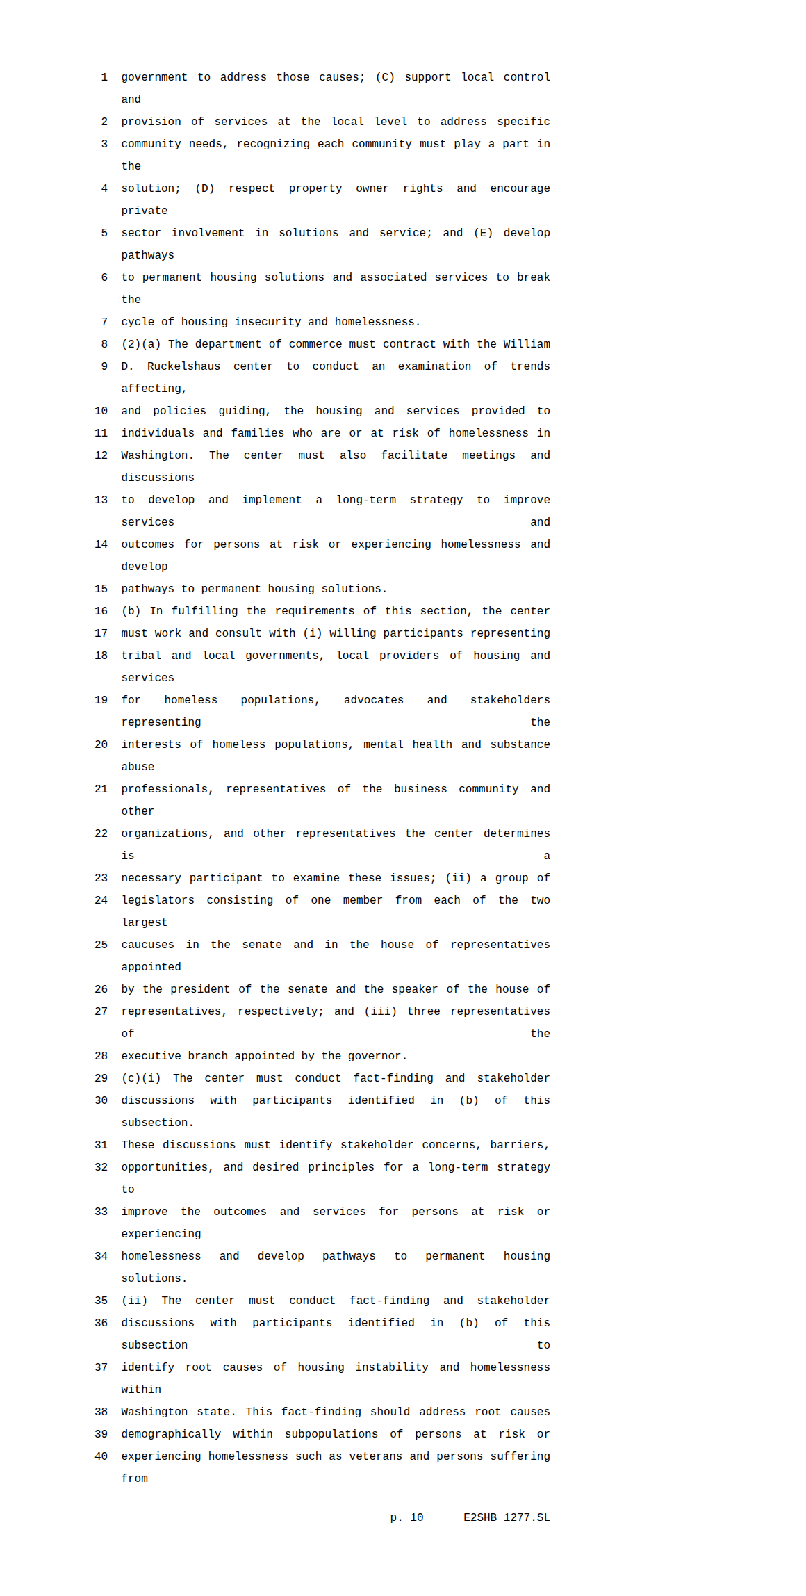1 government to address those causes; (C) support local control and
2 provision of services at the local level to address specific
3 community needs, recognizing each community must play a part in the
4 solution; (D) respect property owner rights and encourage private
5 sector involvement in solutions and service; and (E) develop pathways
6 to permanent housing solutions and associated services to break the
7 cycle of housing insecurity and homelessness.
8(2)(a) The department of commerce must contract with the William
9 D. Ruckelshaus center to conduct an examination of trends affecting,
10 and policies guiding, the housing and services provided to
11 individuals and families who are or at risk of homelessness in
12 Washington. The center must also facilitate meetings and discussions
13 to develop and implement a long-term strategy to improve services and
14 outcomes for persons at risk or experiencing homelessness and develop
15 pathways to permanent housing solutions.
16(b) In fulfilling the requirements of this section, the center
17 must work and consult with (i) willing participants representing
18 tribal and local governments, local providers of housing and services
19 for homeless populations, advocates and stakeholders representing the
20 interests of homeless populations, mental health and substance abuse
21 professionals, representatives of the business community and other
22 organizations, and other representatives the center determines is a
23 necessary participant to examine these issues; (ii) a group of
24 legislators consisting of one member from each of the two largest
25 caucuses in the senate and in the house of representatives appointed
26 by the president of the senate and the speaker of the house of
27 representatives, respectively; and (iii) three representatives of the
28 executive branch appointed by the governor.
29(c)(i) The center must conduct fact-finding and stakeholder
30 discussions with participants identified in (b) of this subsection.
31 These discussions must identify stakeholder concerns, barriers,
32 opportunities, and desired principles for a long-term strategy to
33 improve the outcomes and services for persons at risk or experiencing
34 homelessness and develop pathways to permanent housing solutions.
35(ii) The center must conduct fact-finding and stakeholder
36 discussions with participants identified in (b) of this subsection to
37 identify root causes of housing instability and homelessness within
38 Washington state. This fact-finding should address root causes
39 demographically within subpopulations of persons at risk or
40 experiencing homelessness such as veterans and persons suffering from
p. 10 E2SHB 1277.SL